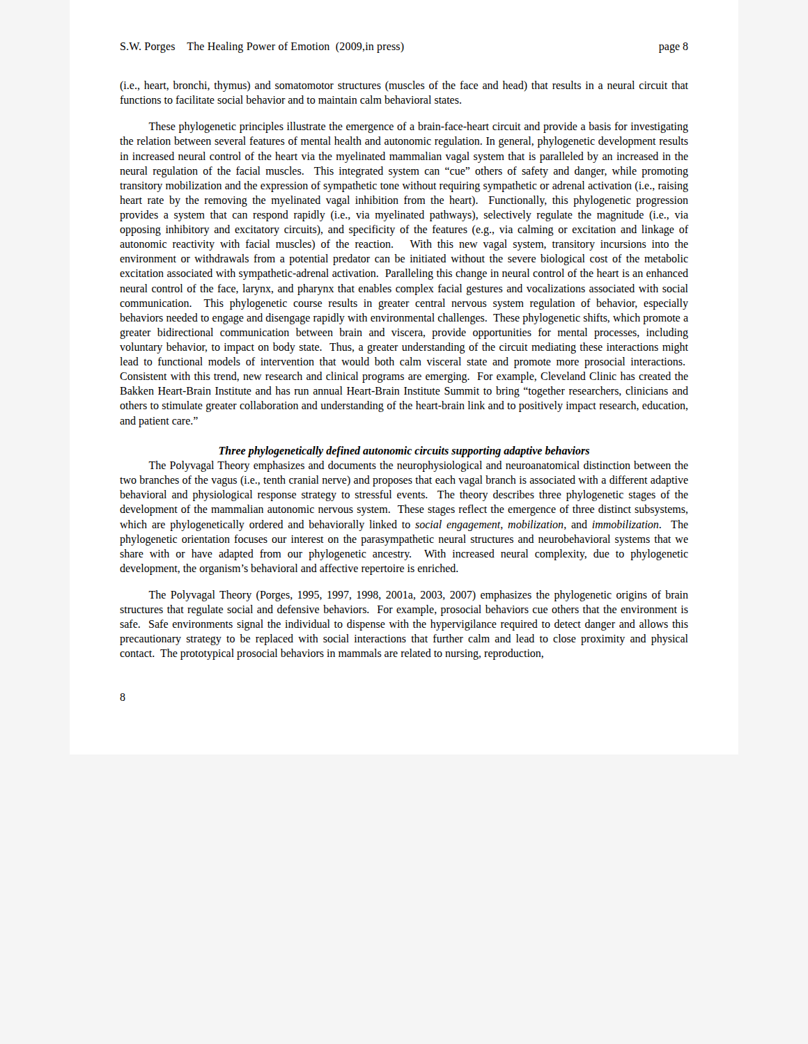S.W. Porges The Healing Power of Emotion (2009,in press) page 8
(i.e., heart, bronchi, thymus) and somatomotor structures (muscles of the face and head) that results in a neural circuit that functions to facilitate social behavior and to maintain calm behavioral states.
These phylogenetic principles illustrate the emergence of a brain-face-heart circuit and provide a basis for investigating the relation between several features of mental health and autonomic regulation. In general, phylogenetic development results in increased neural control of the heart via the myelinated mammalian vagal system that is paralleled by an increased in the neural regulation of the facial muscles. This integrated system can “cue” others of safety and danger, while promoting transitory mobilization and the expression of sympathetic tone without requiring sympathetic or adrenal activation (i.e., raising heart rate by the removing the myelinated vagal inhibition from the heart). Functionally, this phylogenetic progression provides a system that can respond rapidly (i.e., via myelinated pathways), selectively regulate the magnitude (i.e., via opposing inhibitory and excitatory circuits), and specificity of the features (e.g., via calming or excitation and linkage of autonomic reactivity with facial muscles) of the reaction. With this new vagal system, transitory incursions into the environment or withdrawals from a potential predator can be initiated without the severe biological cost of the metabolic excitation associated with sympathetic-adrenal activation. Paralleling this change in neural control of the heart is an enhanced neural control of the face, larynx, and pharynx that enables complex facial gestures and vocalizations associated with social communication. This phylogenetic course results in greater central nervous system regulation of behavior, especially behaviors needed to engage and disengage rapidly with environmental challenges. These phylogenetic shifts, which promote a greater bidirectional communication between brain and viscera, provide opportunities for mental processes, including voluntary behavior, to impact on body state. Thus, a greater understanding of the circuit mediating these interactions might lead to functional models of intervention that would both calm visceral state and promote more prosocial interactions. Consistent with this trend, new research and clinical programs are emerging. For example, Cleveland Clinic has created the Bakken Heart-Brain Institute and has run annual Heart-Brain Institute Summit to bring “together researchers, clinicians and others to stimulate greater collaboration and understanding of the heart-brain link and to positively impact research, education, and patient care.”
Three phylogenetically defined autonomic circuits supporting adaptive behaviors
The Polyvagal Theory emphasizes and documents the neurophysiological and neuroanatomical distinction between the two branches of the vagus (i.e., tenth cranial nerve) and proposes that each vagal branch is associated with a different adaptive behavioral and physiological response strategy to stressful events. The theory describes three phylogenetic stages of the development of the mammalian autonomic nervous system. These stages reflect the emergence of three distinct subsystems, which are phylogenetically ordered and behaviorally linked to social engagement, mobilization, and immobilization. The phylogenetic orientation focuses our interest on the parasympathetic neural structures and neurobehavioral systems that we share with or have adapted from our phylogenetic ancestry. With increased neural complexity, due to phylogenetic development, the organism’s behavioral and affective repertoire is enriched.
The Polyvagal Theory (Porges, 1995, 1997, 1998, 2001a, 2003, 2007) emphasizes the phylogenetic origins of brain structures that regulate social and defensive behaviors. For example, prosocial behaviors cue others that the environment is safe. Safe environments signal the individual to dispense with the hypervigilance required to detect danger and allows this precautionary strategy to be replaced with social interactions that further calm and lead to close proximity and physical contact. The prototypical prosocial behaviors in mammals are related to nursing, reproduction,
8